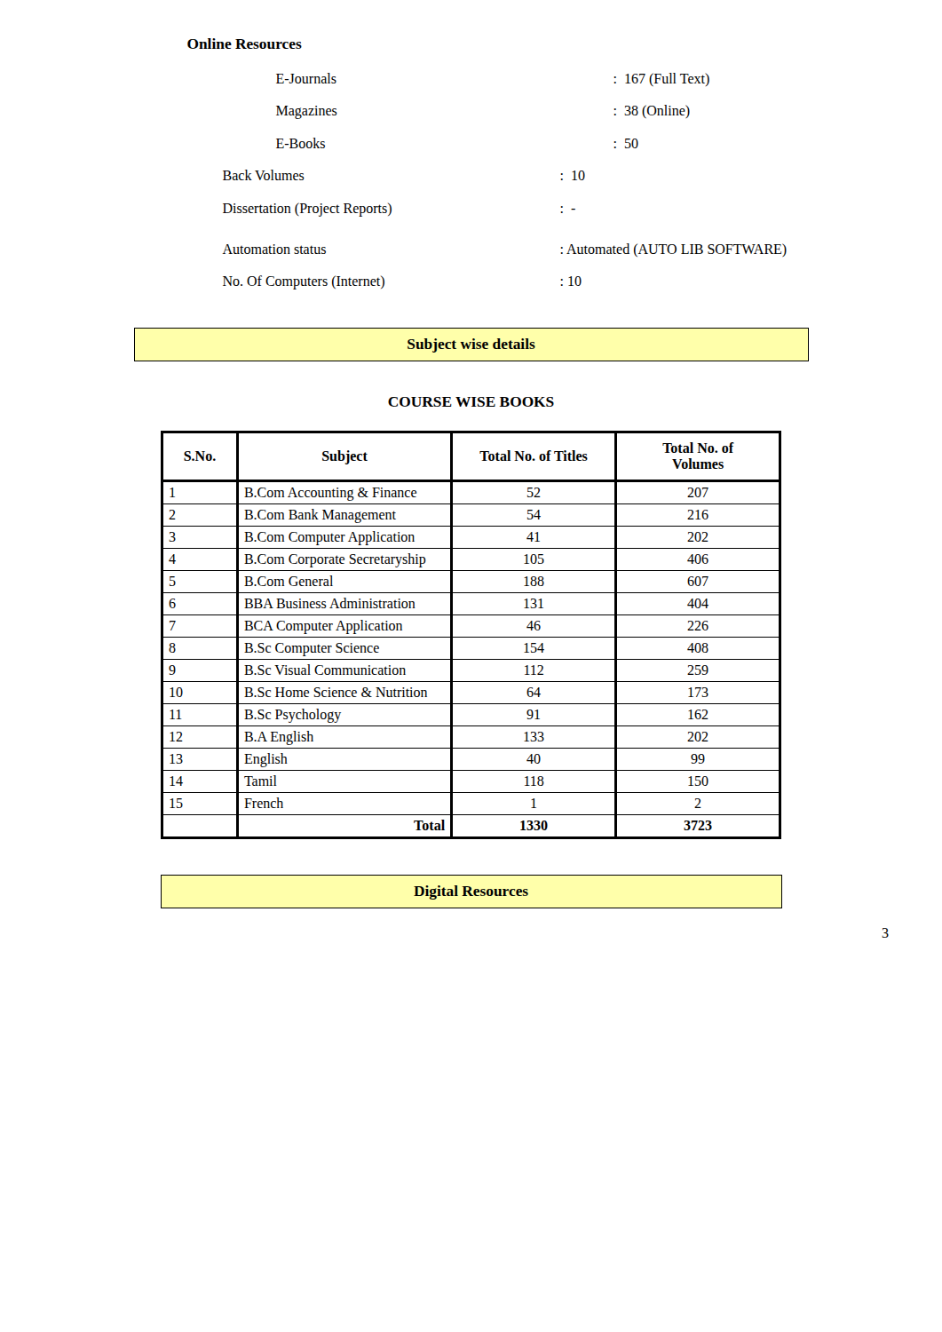Online Resources
E-Journals
: 167 (Full Text)
Magazines
: 38 (Online)
E-Books
: 50
Back Volumes
: 10
Dissertation (Project Reports)
: -
Automation status
: Automated (AUTO LIB SOFTWARE)
No. Of Computers (Internet)
: 10
Subject wise details
COURSE WISE BOOKS
| S.No. | Subject | Total No. of Titles | Total No. of Volumes |
| --- | --- | --- | --- |
| 1 | B.Com Accounting & Finance | 52 | 207 |
| 2 | B.Com Bank Management | 54 | 216 |
| 3 | B.Com Computer Application | 41 | 202 |
| 4 | B.Com Corporate Secretaryship | 105 | 406 |
| 5 | B.Com General | 188 | 607 |
| 6 | BBA Business Administration | 131 | 404 |
| 7 | BCA Computer Application | 46 | 226 |
| 8 | B.Sc Computer Science | 154 | 408 |
| 9 | B.Sc Visual Communication | 112 | 259 |
| 10 | B.Sc Home Science & Nutrition | 64 | 173 |
| 11 | B.Sc Psychology | 91 | 162 |
| 12 | B.A English | 133 | 202 |
| 13 | English | 40 | 99 |
| 14 | Tamil | 118 | 150 |
| 15 | French | 1 | 2 |
| | Total | 1330 | 3723 |
Digital Resources
3